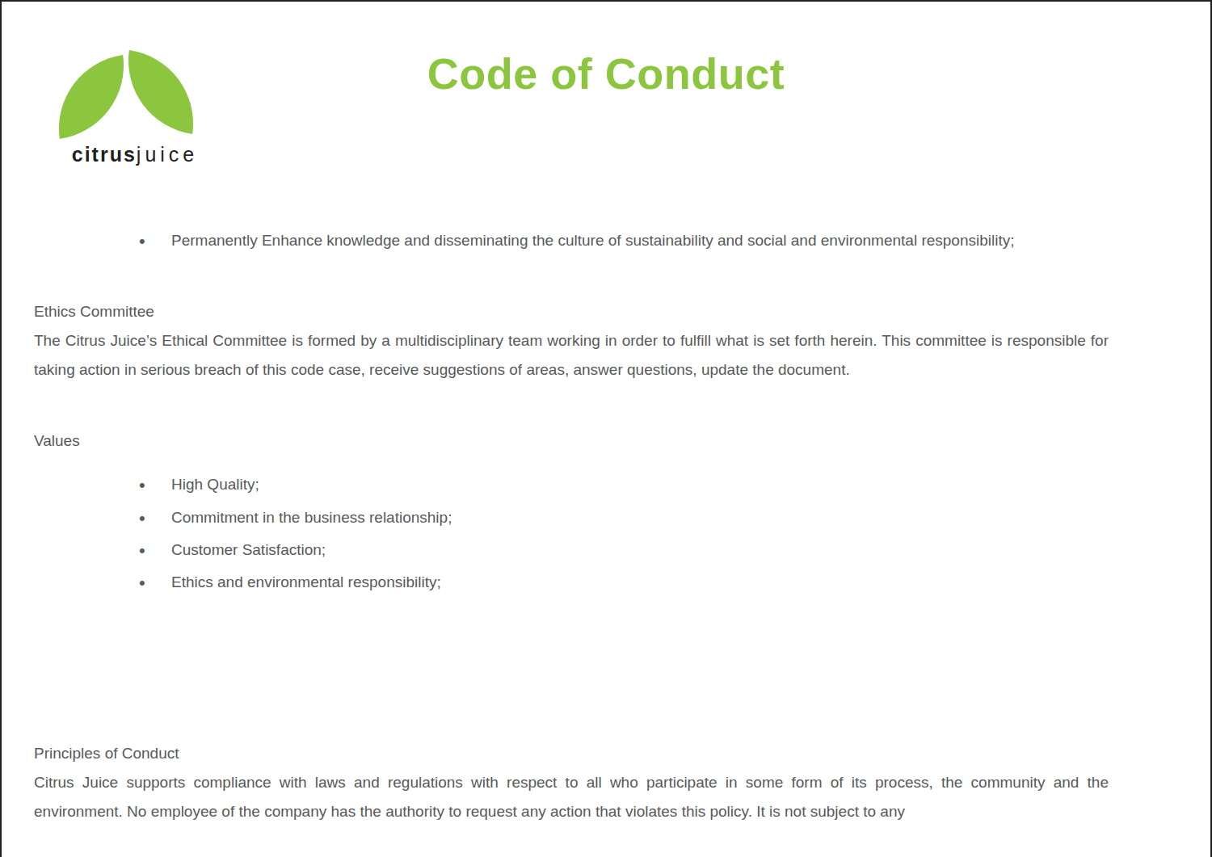citrus juice
Code of Conduct
Permanently Enhance knowledge and disseminating the culture of sustainability and social and environmental responsibility;
Ethics Committee
The Citrus Juice’s Ethical Committee is formed by a multidisciplinary team working in order to fulfill what is set forth herein. This committee is responsible for taking action in serious breach of this code case, receive suggestions of areas, answer questions, update the document.
Values
High Quality;
Commitment in the business relationship;
Customer Satisfaction;
Ethics and environmental responsibility;
Principles of Conduct
Citrus Juice supports compliance with laws and regulations with respect to all who participate in some form of its process, the community and the environment. No employee of the company has the authority to request any action that violates this policy. It is not subject to any